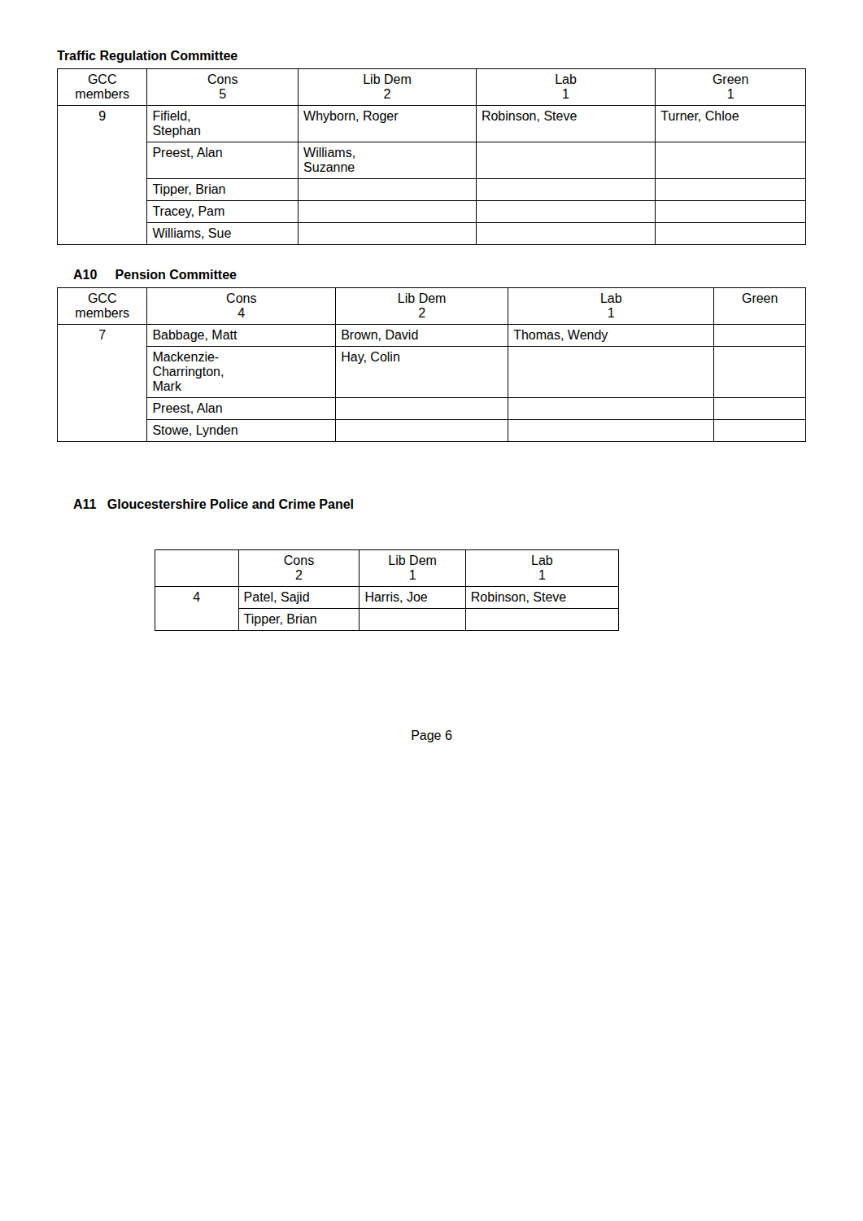Traffic Regulation Committee
| GCC members | Cons 5 | Lib Dem 2 | Lab 1 | Green 1 |
| --- | --- | --- | --- | --- |
| 9 | Fifield, Stephan | Whyborn, Roger | Robinson, Steve | Turner, Chloe |
| Preest, Alan | Williams, Suzanne | | |
| Tipper, Brian | | | |
| Tracey, Pam | | | |
| Williams, Sue | | | |
A10 Pension Committee
| GCC members | Cons 4 | Lib Dem 2 | Lab 1 | Green |
| --- | --- | --- | --- | --- |
| 7 | Babbage, Matt | Brown, David | Thomas, Wendy | |
| Mackenzie- Charrington, Mark | Hay, Colin | | |
| Preest, Alan | | | |
| Stowe, Lynden | | | |
A11 Gloucestershire Police and Crime Panel
| | Cons 2 | Lib Dem 1 | Lab 1 |
| --- | --- | --- | --- |
| 4 | Patel, Sajid | Harris, Joe | Robinson, Steve |
| Tipper, Brian | | |
Page 6